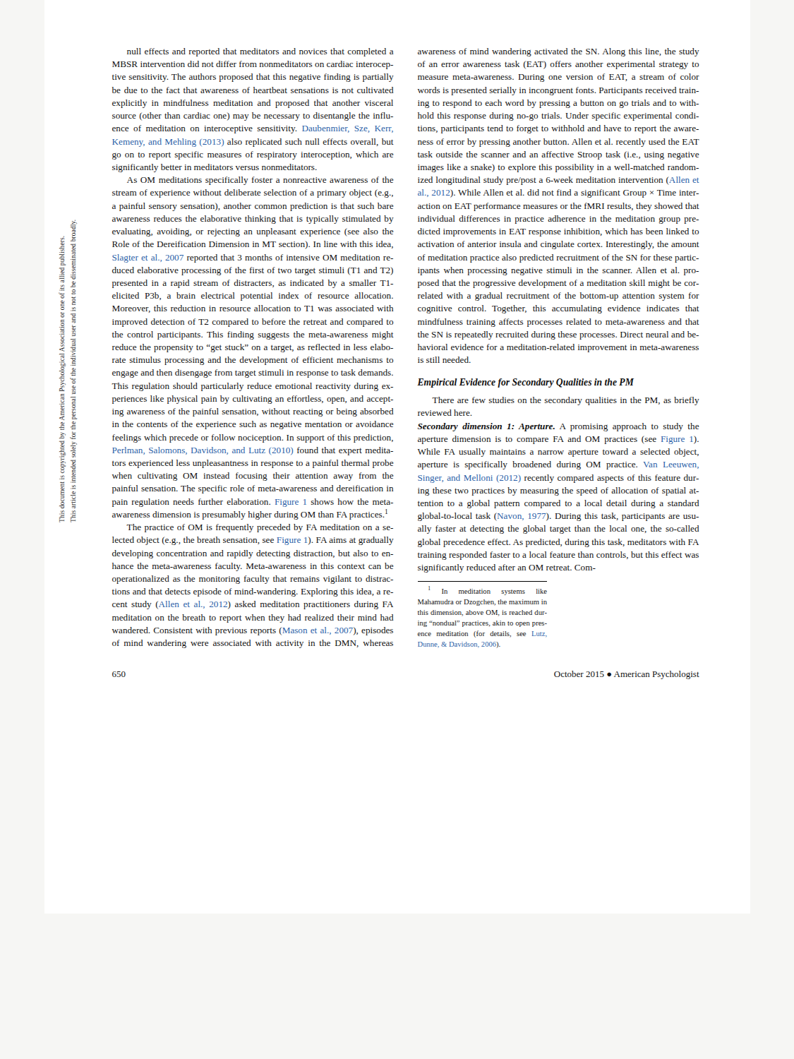This document is copyrighted by the American Psychological Association or one of its allied publishers.
This article is intended solely for the personal use of the individual user and is not to be disseminated broadly.
null effects and reported that meditators and novices that completed a MBSR intervention did not differ from nonmeditators on cardiac interoceptive sensitivity. The authors proposed that this negative finding is partially be due to the fact that awareness of heartbeat sensations is not cultivated explicitly in mindfulness meditation and proposed that another visceral source (other than cardiac one) may be necessary to disentangle the influence of meditation on interoceptive sensitivity. Daubenmier, Sze, Kerr, Kemeny, and Mehling (2013) also replicated such null effects overall, but go on to report specific measures of respiratory interoception, which are significantly better in meditators versus nonmeditators.
As OM meditations specifically foster a nonreactive awareness of the stream of experience without deliberate selection of a primary object (e.g., a painful sensory sensation), another common prediction is that such bare awareness reduces the elaborative thinking that is typically stimulated by evaluating, avoiding, or rejecting an unpleasant experience (see also the Role of the Dereification Dimension in MT section). In line with this idea, Slagter et al., 2007 reported that 3 months of intensive OM meditation reduced elaborative processing of the first of two target stimuli (T1 and T2) presented in a rapid stream of distracters, as indicated by a smaller T1-elicited P3b, a brain electrical potential index of resource allocation. Moreover, this reduction in resource allocation to T1 was associated with improved detection of T2 compared to before the retreat and compared to the control participants. This finding suggests the meta-awareness might reduce the propensity to “get stuck” on a target, as reflected in less elaborate stimulus processing and the development of efficient mechanisms to engage and then disengage from target stimuli in response to task demands. This regulation should particularly reduce emotional reactivity during experiences like physical pain by cultivating an effortless, open, and accepting awareness of the painful sensation, without reacting or being absorbed in the contents of the experience such as negative mentation or avoidance feelings which precede or follow nociception. In support of this prediction, Perlman, Salomons, Davidson, and Lutz (2010) found that expert meditators experienced less unpleasantness in response to a painful thermal probe when cultivating OM instead focusing their attention away from the painful sensation. The specific role of meta-awareness and dereification in pain regulation needs further elaboration. Figure 1 shows how the meta-awareness dimension is presumably higher during OM than FA practices.1
The practice of OM is frequently preceded by FA meditation on a selected object (e.g., the breath sensation, see Figure 1). FA aims at gradually developing concentration and rapidly detecting distraction, but also to enhance the meta-awareness faculty. Meta-awareness in this context can be operationalized as the monitoring faculty that remains vigilant to distractions and that detects episode of mind-wandering. Exploring this idea, a recent study (Allen et al., 2012) asked meditation practitioners during FA meditation on the breath to report when they had realized their mind had wandered. Consistent with previous reports (Mason et al., 2007), episodes of mind wandering were associated with activity in the DMN, whereas awareness of mind wandering activated the SN. Along this line, the study of an error awareness task (EAT) offers another experimental strategy to measure meta-awareness. During one version of EAT, a stream of color words is presented serially in incongruent fonts. Participants received training to respond to each word by pressing a button on go trials and to withhold this response during no-go trials. Under specific experimental conditions, participants tend to forget to withhold and have to report the awareness of error by pressing another button. Allen et al. recently used the EAT task outside the scanner and an affective Stroop task (i.e., using negative images like a snake) to explore this possibility in a well-matched randomized longitudinal study pre/post a 6-week meditation intervention (Allen et al., 2012). While Allen et al. did not find a significant Group × Time interaction on EAT performance measures or the fMRI results, they showed that individual differences in practice adherence in the meditation group predicted improvements in EAT response inhibition, which has been linked to activation of anterior insula and cingulate cortex. Interestingly, the amount of meditation practice also predicted recruitment of the SN for these participants when processing negative stimuli in the scanner. Allen et al. proposed that the progressive development of a meditation skill might be correlated with a gradual recruitment of the bottom-up attention system for cognitive control. Together, this accumulating evidence indicates that mindfulness training affects processes related to meta-awareness and that the SN is repeatedly recruited during these processes. Direct neural and behavioral evidence for a meditation-related improvement in meta-awareness is still needed.
Empirical Evidence for Secondary Qualities in the PM
There are few studies on the secondary qualities in the PM, as briefly reviewed here.
Secondary dimension 1: Aperture.
A promising approach to study the aperture dimension is to compare FA and OM practices (see Figure 1). While FA usually maintains a narrow aperture toward a selected object, aperture is specifically broadened during OM practice. Van Leeuwen, Singer, and Melloni (2012) recently compared aspects of this feature during these two practices by measuring the speed of allocation of spatial attention to a global pattern compared to a local detail during a standard global-to-local task (Navon, 1977). During this task, participants are usually faster at detecting the global target than the local one, the so-called global precedence effect. As predicted, during this task, meditators with FA training responded faster to a local feature than controls, but this effect was significantly reduced after an OM retreat. Com-
1 In meditation systems like Mahamudra or Dzogchen, the maximum in this dimension, above OM, is reached during “nondual” practices, akin to open presence meditation (for details, see Lutz, Dunne, & Davidson, 2006).
650
October 2015 ● American Psychologist